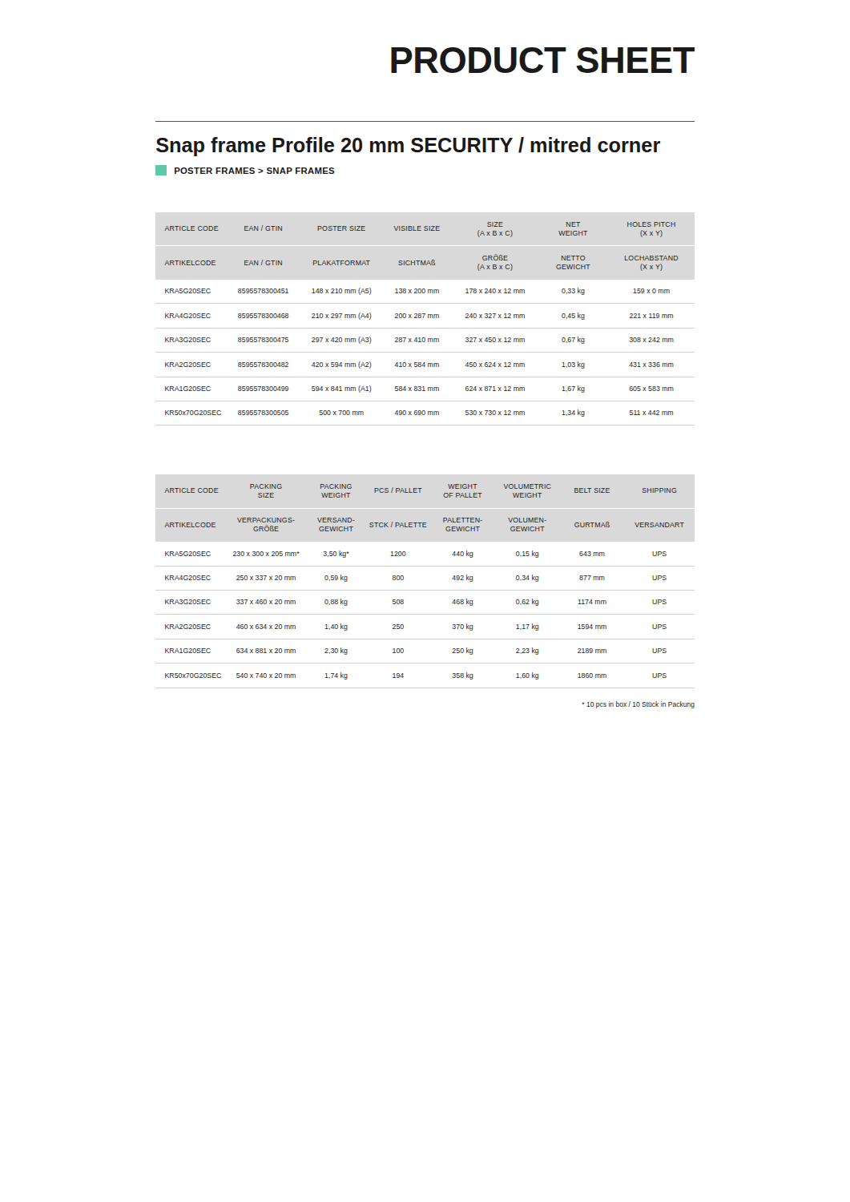PRODUCT SHEET
Snap frame Profile 20 mm SECURITY / mitred corner
POSTER FRAMES > SNAP FRAMES
| ARTICLE CODE | EAN / GTIN | POSTER SIZE | VISIBLE SIZE | SIZE (A x B x C) | NET WEIGHT | HOLES PITCH (X x Y) |
| --- | --- | --- | --- | --- | --- | --- |
| ARTIKELCODE | EAN / GTIN | PLAKATFORMAT | SICHTMAß | GRÖßE (A x B x C) | NETTO GEWICHT | LOCHABSTAND (X x Y) |
| KRA5G20SEC | 8595578300451 | 148 x 210 mm (A5) | 138 x 200 mm | 178 x 240 x 12 mm | 0,33 kg | 159 x 0 mm |
| KRA4G20SEC | 8595578300468 | 210 x 297 mm (A4) | 200 x 287 mm | 240 x 327 x 12 mm | 0,45 kg | 221 x 119 mm |
| KRA3G20SEC | 8595578300475 | 297 x 420 mm (A3) | 287 x 410 mm | 327 x 450 x 12 mm | 0,67 kg | 308 x 242 mm |
| KRA2G20SEC | 8595578300482 | 420 x 594 mm (A2) | 410 x 584 mm | 450 x 624 x 12 mm | 1,03 kg | 431 x 336 mm |
| KRA1G20SEC | 8595578300499 | 594 x 841 mm (A1) | 584 x 831 mm | 624 x 871 x 12 mm | 1,67 kg | 605 x 583 mm |
| KR50x70G20SEC | 8595578300505 | 500 x 700 mm | 490 x 690 mm | 530 x 730 x 12 mm | 1,34 kg | 511 x 442 mm |
| ARTICLE CODE | PACKING SIZE | PACKING WEIGHT | PCS / PALLET | WEIGHT OF PALLET | VOLUMETRIC WEIGHT | BELT SIZE | SHIPPING |
| --- | --- | --- | --- | --- | --- | --- | --- |
| ARTIKELCODE | VERPACKUNGS- GRÖßE | VERSAND- GEWICHT | STCK / PALETTE | PALETTEN- GEWICHT | VOLUMEN- GEWICHT | GURTMAß | VERSANDART |
| KRA5G20SEC | 230 x 300 x 205 mm* | 3,50 kg* | 1200 | 440 kg | 0,15 kg | 643 mm | UPS |
| KRA4G20SEC | 250 x 337 x 20 mm | 0,59 kg | 800 | 492 kg | 0,34 kg | 877 mm | UPS |
| KRA3G20SEC | 337 x 460 x 20 mm | 0,88 kg | 508 | 468 kg | 0,62 kg | 1174 mm | UPS |
| KRA2G20SEC | 460 x 634 x 20 mm | 1,40 kg | 250 | 370 kg | 1,17 kg | 1594 mm | UPS |
| KRA1G20SEC | 634 x 881 x 20 mm | 2,30 kg | 100 | 250 kg | 2,23 kg | 2189 mm | UPS |
| KR50x70G20SEC | 540 x 740 x 20 mm | 1,74 kg | 194 | 358 kg | 1,60 kg | 1860 mm | UPS |
* 10 pcs in box / 10 Stück in Packung